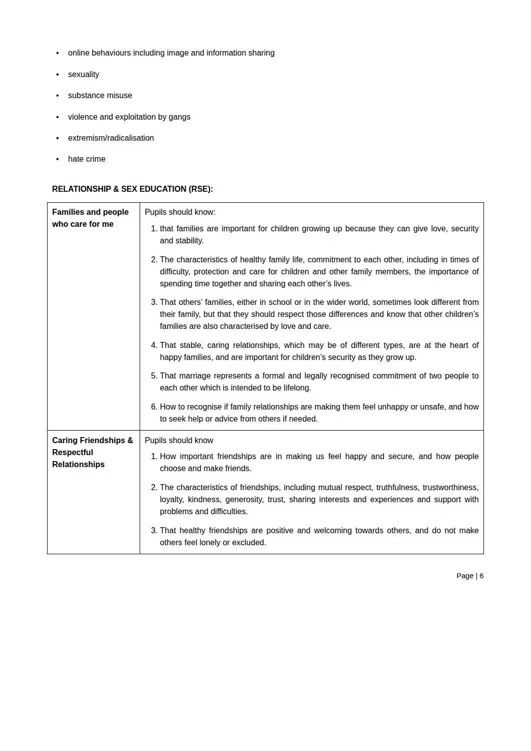online behaviours including image and information sharing
sexuality
substance misuse
violence and exploitation by gangs
extremism/radicalisation
hate crime
RELATIONSHIP & SEX EDUCATION (RSE):
| Families and people who care for me | Pupils should know: that families are important for children growing up because they can give love, security and stability. The characteristics of healthy family life, commitment to each other, including in times of difficulty, protection and care for children and other family members, the importance of spending time together and sharing each other’s lives. That others’ families, either in school or in the wider world, sometimes look different from their family, but that they should respect those differences and know that other children’s families are also characterised by love and care. That stable, caring relationships, which may be of different types, are at the heart of happy families, and are important for children’s security as they grow up. That marriage represents a formal and legally recognised commitment of two people to each other which is intended to be lifelong. How to recognise if family relationships are making them feel unhappy or unsafe, and how to seek help or advice from others if needed. |
| Caring Friendships & Respectful Relationships | Pupils should know How important friendships are in making us feel happy and secure, and how people choose and make friends. The characteristics of friendships, including mutual respect, truthfulness, trustworthiness, loyalty, kindness, generosity, trust, sharing interests and experiences and support with problems and difficulties. That healthy friendships are positive and welcoming towards others, and do not make others feel lonely or excluded. |
Page | 6